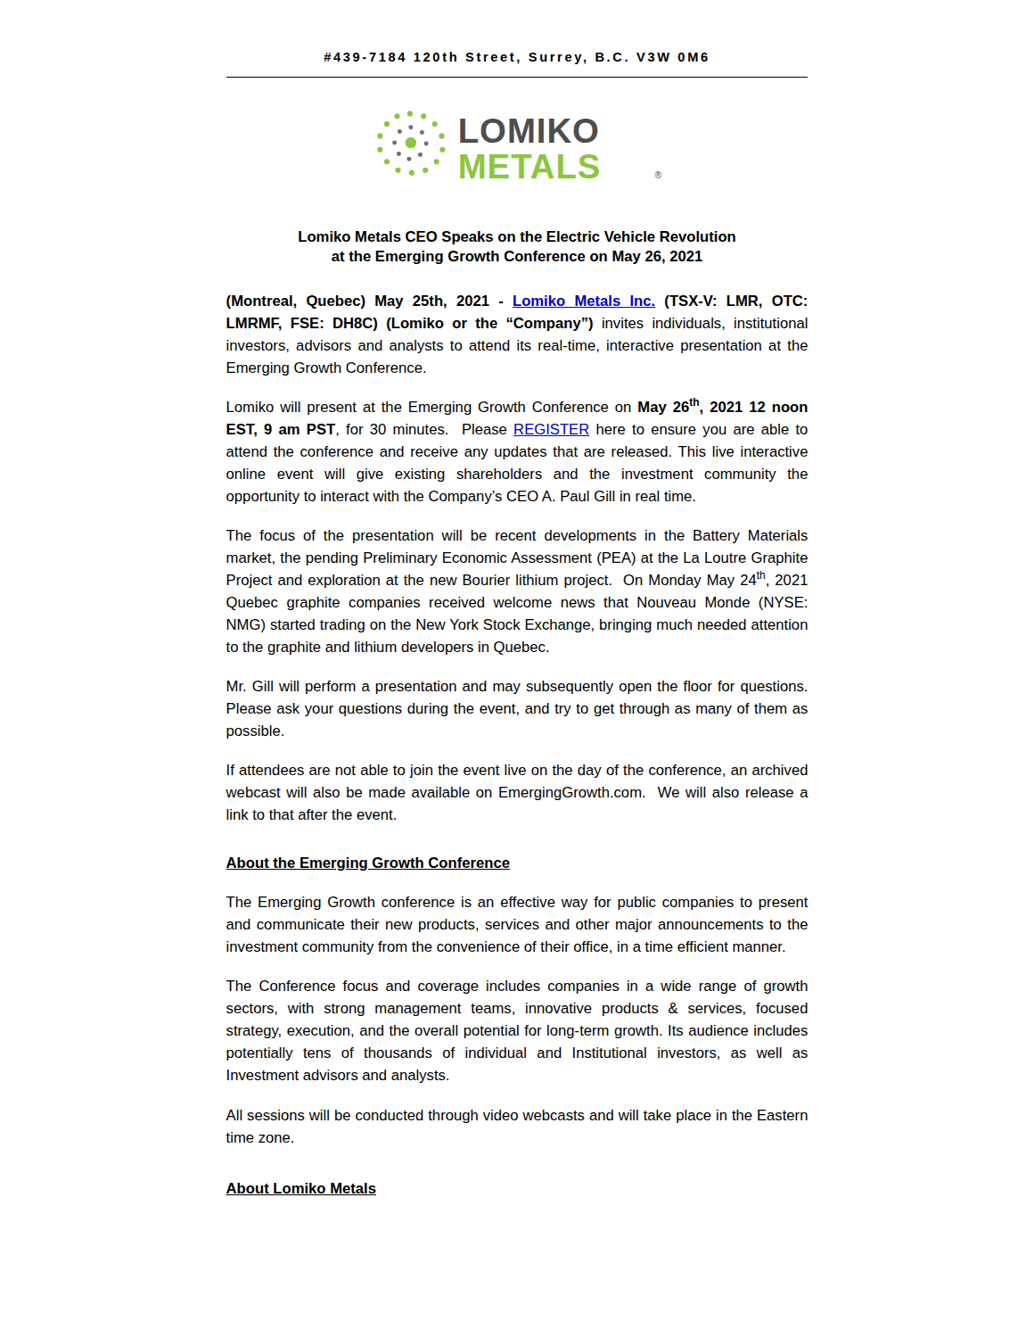#439-7184 120th Street, Surrey, B.C. V3W 0M6
LOMIKO METALS ®
Lomiko Metals CEO Speaks on the Electric Vehicle Revolution
at the Emerging Growth Conference on May 26, 2021
(Montreal, Quebec) May 25th, 2021 - Lomiko Metals Inc. (TSX-V: LMR, OTC: LMRMF, FSE: DH8C) (Lomiko or the “Company”) invites individuals, institutional investors, advisors and analysts to attend its real-time, interactive presentation at the Emerging Growth Conference.
Lomiko will present at the Emerging Growth Conference on May 26th, 2021 12 noon EST, 9 am PST, for 30 minutes. Please REGISTER here to ensure you are able to attend the conference and receive any updates that are released. This live interactive online event will give existing shareholders and the investment community the opportunity to interact with the Company’s CEO A. Paul Gill in real time.
The focus of the presentation will be recent developments in the Battery Materials market, the pending Preliminary Economic Assessment (PEA) at the La Loutre Graphite Project and exploration at the new Bourier lithium project. On Monday May 24th, 2021 Quebec graphite companies received welcome news that Nouveau Monde (NYSE: NMG) started trading on the New York Stock Exchange, bringing much needed attention to the graphite and lithium developers in Quebec.
Mr. Gill will perform a presentation and may subsequently open the floor for questions. Please ask your questions during the event, and try to get through as many of them as possible.
If attendees are not able to join the event live on the day of the conference, an archived webcast will also be made available on EmergingGrowth.com. We will also release a link to that after the event.
About the Emerging Growth Conference
The Emerging Growth conference is an effective way for public companies to present and communicate their new products, services and other major announcements to the investment community from the convenience of their office, in a time efficient manner.
The Conference focus and coverage includes companies in a wide range of growth sectors, with strong management teams, innovative products & services, focused strategy, execution, and the overall potential for long-term growth. Its audience includes potentially tens of thousands of individual and Institutional investors, as well as Investment advisors and analysts.
All sessions will be conducted through video webcasts and will take place in the Eastern time zone.
About Lomiko Metals